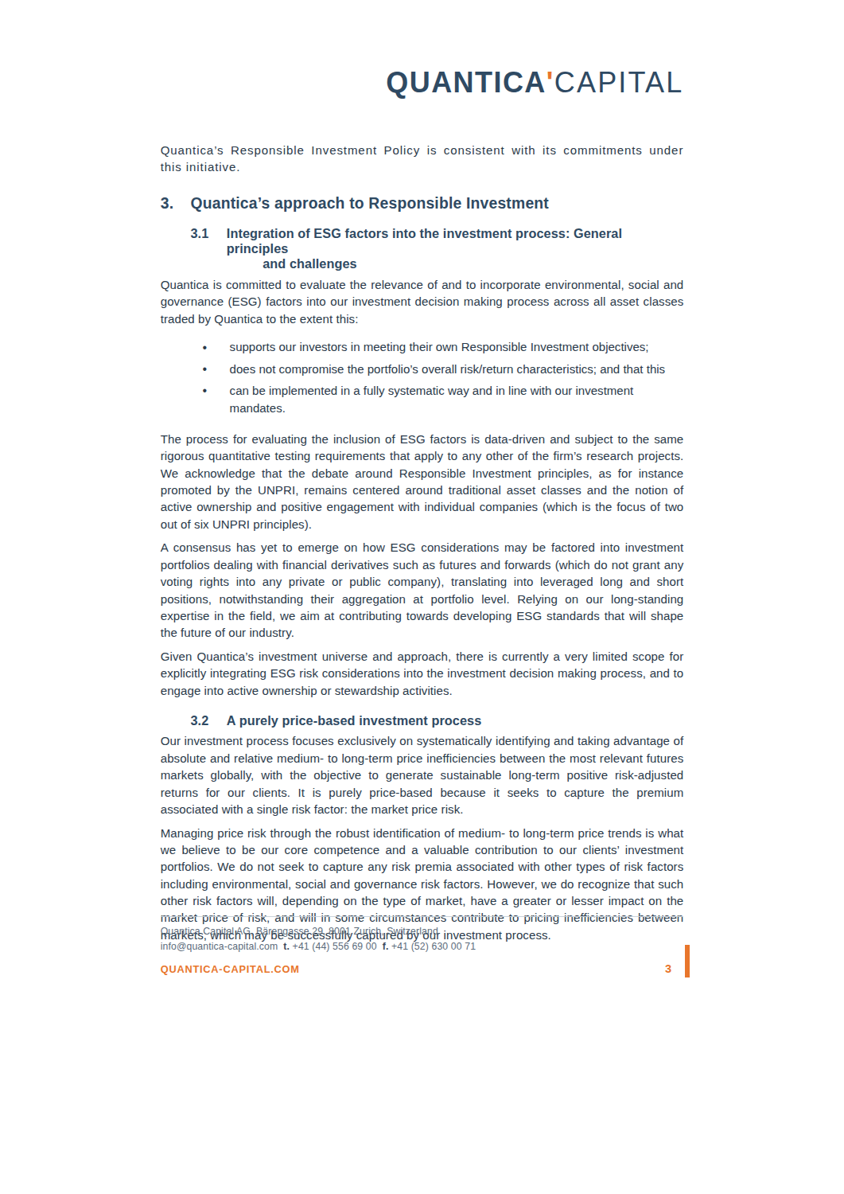QUANTICA'CAPITAL
Quantica’s Responsible Investment Policy is consistent with its commitments under this initiative.
3. Quantica’s approach to Responsible Investment
3.1 Integration of ESG factors into the investment process: General principlesand challenges
Quantica is committed to evaluate the relevance of and to incorporate environmental, social and governance (ESG) factors into our investment decision making process across all asset classes traded by Quantica to the extent this:
supports our investors in meeting their own Responsible Investment objectives;
does not compromise the portfolio’s overall risk/return characteristics; and that this
can be implemented in a fully systematic way and in line with our investment mandates.
The process for evaluating the inclusion of ESG factors is data-driven and subject to the same rigorous quantitative testing requirements that apply to any other of the firm’s research projects. We acknowledge that the debate around Responsible Investment principles, as for instance promoted by the UNPRI, remains centered around traditional asset classes and the notion of active ownership and positive engagement with individual companies (which is the focus of two out of six UNPRI principles).
A consensus has yet to emerge on how ESG considerations may be factored into investment portfolios dealing with financial derivatives such as futures and forwards (which do not grant any voting rights into any private or public company), translating into leveraged long and short positions, notwithstanding their aggregation at portfolio level. Relying on our long-standing expertise in the field, we aim at contributing towards developing ESG standards that will shape the future of our industry.
Given Quantica’s investment universe and approach, there is currently a very limited scope for explicitly integrating ESG risk considerations into the investment decision making process, and to engage into active ownership or stewardship activities.
3.2 A purely price-based investment process
Our investment process focuses exclusively on systematically identifying and taking advantage of absolute and relative medium- to long-term price inefficiencies between the most relevant futures markets globally, with the objective to generate sustainable long-term positive risk-adjusted returns for our clients. It is purely price-based because it seeks to capture the premium associated with a single risk factor: the market price risk.
Managing price risk through the robust identification of medium- to long-term price trends is what we believe to be our core competence and a valuable contribution to our clients’ investment portfolios. We do not seek to capture any risk premia associated with other types of risk factors including environmental, social and governance risk factors. However, we do recognize that such other risk factors will, depending on the type of market, have a greater or lesser impact on the market price of risk, and will in some circumstances contribute to pricing inefficiencies between markets, which may be successfully captured by our investment process.
Quantica Capital AG, Bärengasse 29, 8001 Zurich, Switzerland
info@quantica-capital.com t. +41 (44) 556 69 00 f. +41 (52) 630 00 71
QUANTICA-CAPITAL.COM
3